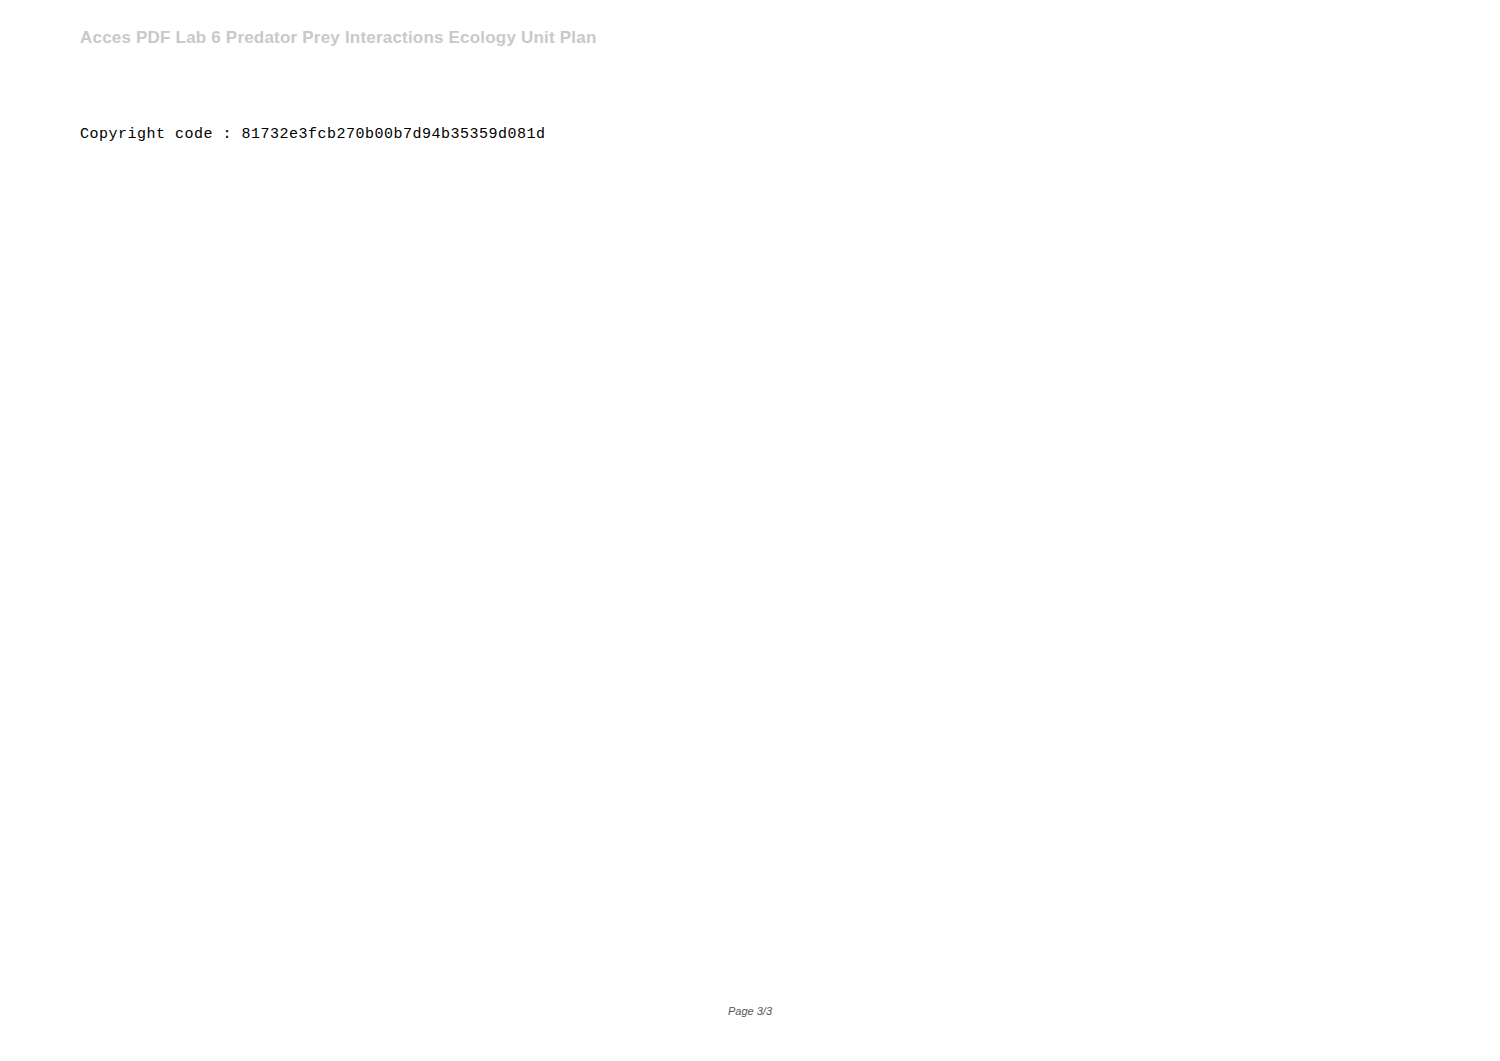Acces PDF Lab 6 Predator Prey Interactions Ecology Unit Plan
Copyright code : 81732e3fcb270b00b7d94b35359d081d
Page 3/3